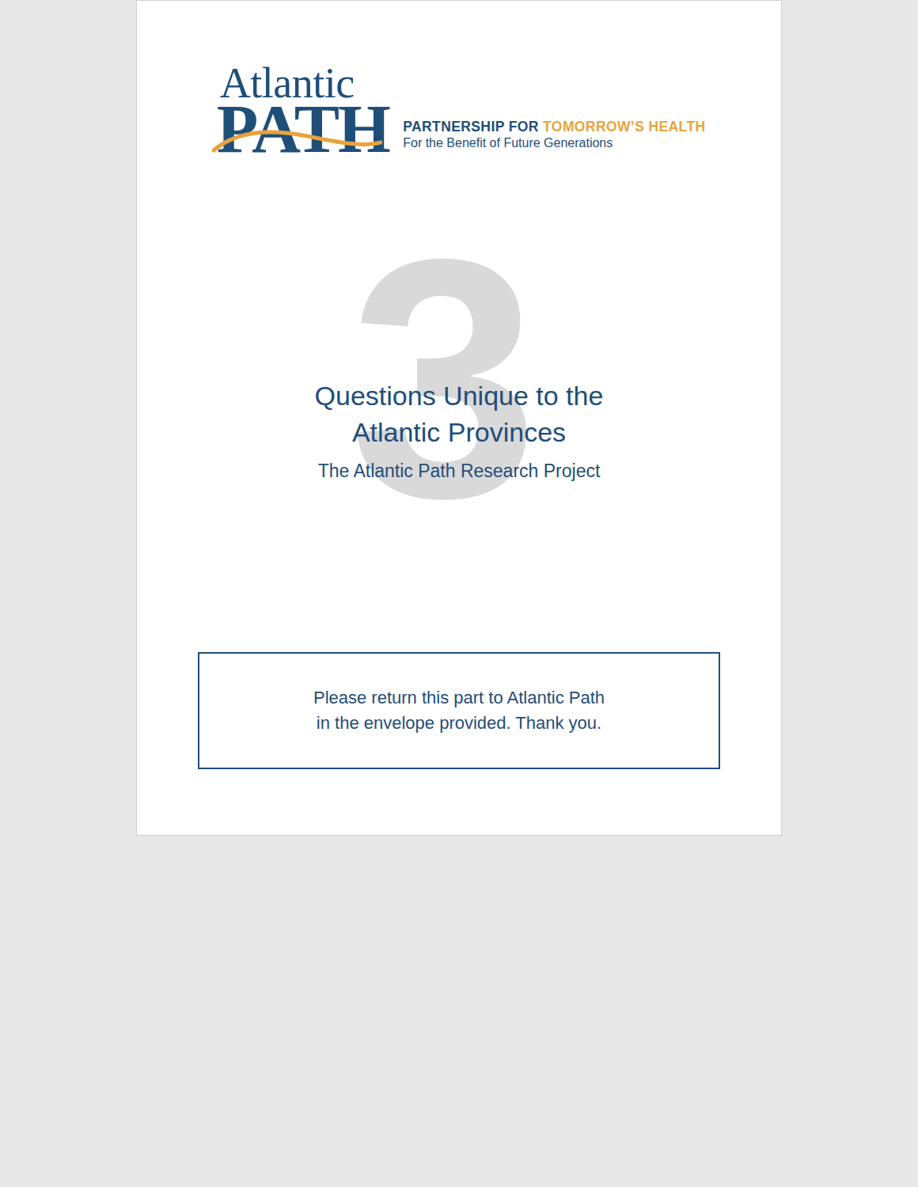Atlantic
PATH
PARTNERSHIP FOR TOMORROW’S HEALTH
For the Benefit of Future Generations
3
Questions Unique to the
Atlantic Provinces
The Atlantic Path Research Project
Please return this part to Atlantic Path
in the envelope provided. Thank you.